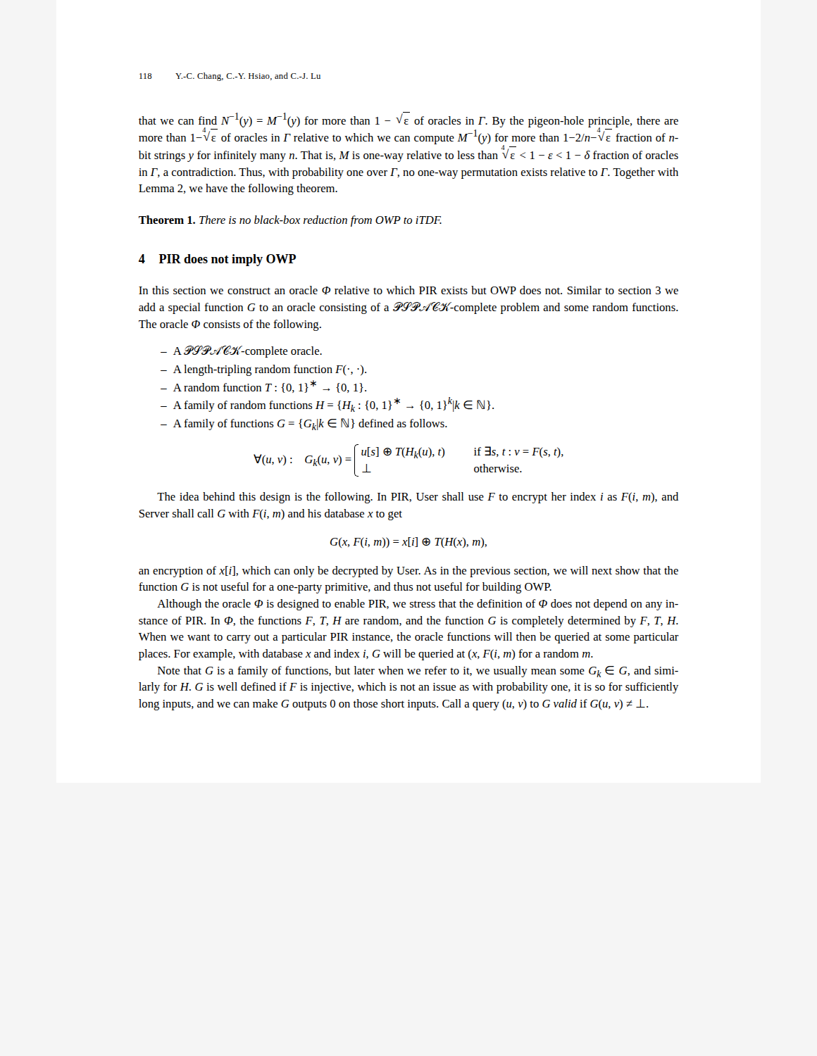118 Y.-C. Chang, C.-Y. Hsiao, and C.-J. Lu
that we can find N−1(y) = M−1(y) for more than 1 − √ε of oracles in Γ. By the pigeon-hole principle, there are more than 1−4√ε of oracles in Γ relative to which we can compute M−1(y) for more than 1−2/n−4√ε fraction of n-bit strings y for infinitely many n. That is, M is one-way relative to less than 4√ε < 1 − ε < 1 − δ fraction of oracles in Γ, a contradiction. Thus, with probability one over Γ, no one-way permutation exists relative to Γ. Together with Lemma 2, we have the following theorem.
Theorem 1. There is no black-box reduction from OWP to iTDF.
4 PIR does not imply OWP
In this section we construct an oracle Φ relative to which PIR exists but OWP does not. Similar to section 3 we add a special function G to an oracle consisting of a 𝒫𝒮𝒫𝒜𝒞𝒦-complete problem and some random functions. The oracle Φ consists of the following.
A 𝒫𝒮𝒫𝒜𝒞𝒦-complete oracle.
A length-tripling random function F(·, ·).
A random function T : {0, 1}∗ → {0, 1}.
A family of random functions H = {Hk : {0, 1}∗ → {0, 1}k|k ∈ ℕ}.
A family of functions G = {Gk|k ∈ ℕ} defined as follows.
∀(u, v) : Gk(u, v) = u[s] ⊕ T(Hk(u), t) if ∃s, t : v = F(s, t),⊥otherwise.
The idea behind this design is the following. In PIR, User shall use F to encrypt her index i as F(i, m), and Server shall call G with F(i, m) and his database x to get
G(x, F(i, m)) = x[i] ⊕ T(H(x), m),
an encryption of x[i], which can only be decrypted by User. As in the previous section, we will next show that the function G is not useful for a one-party primitive, and thus not useful for building OWP.
Although the oracle Φ is designed to enable PIR, we stress that the definition of Φ does not depend on any instance of PIR. In Φ, the functions F, T, H are random, and the function G is completely determined by F, T, H. When we want to carry out a particular PIR instance, the oracle functions will then be queried at some particular places. For example, with database x and index i, G will be queried at (x, F(i, m) for a random m.
Note that G is a family of functions, but later when we refer to it, we usually mean some Gk ∈ G, and similarly for H. G is well defined if F is injective, which is not an issue as with probability one, it is so for sufficiently long inputs, and we can make G outputs 0 on those short inputs. Call a query (u, v) to G valid if G(u, v) ≠ ⊥.